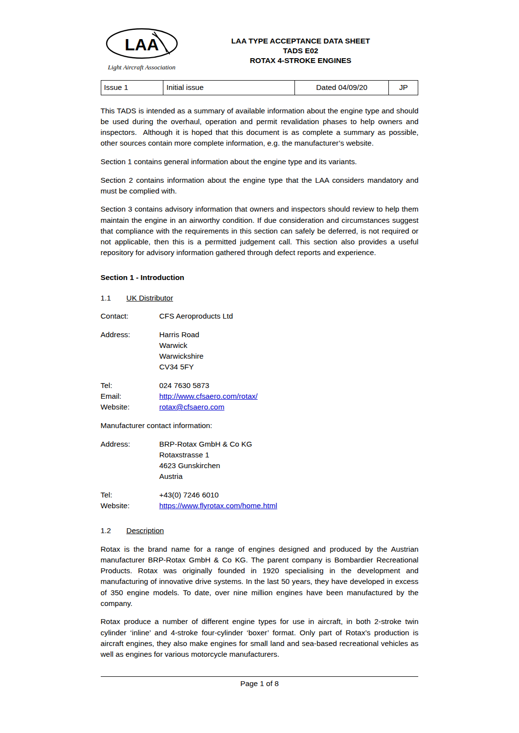LAA
Light Aircraft Association
LAA TYPE ACCEPTANCE DATA SHEET
TADS E02
ROTAX 4-STROKE ENGINES
| Issue 1 | Initial issue | Dated 04/09/20 | JP |
This TADS is intended as a summary of available information about the engine type and should be used during the overhaul, operation and permit revalidation phases to help owners and inspectors. Although it is hoped that this document is as complete a summary as possible, other sources contain more complete information, e.g. the manufacturer’s website.
Section 1 contains general information about the engine type and its variants.
Section 2 contains information about the engine type that the LAA considers mandatory and must be complied with.
Section 3 contains advisory information that owners and inspectors should review to help them maintain the engine in an airworthy condition. If due consideration and circumstances suggest that compliance with the requirements in this section can safely be deferred, is not required or not applicable, then this is a permitted judgement call. This section also provides a useful repository for advisory information gathered through defect reports and experience.
Section 1 - Introduction
1.1
UK Distributor
Contact:
CFS Aeroproducts Ltd
Address:
Harris Road
Warwick
Warwickshire
CV34 5FY
Tel:
024 7630 5873
Email:
http://www.cfsaero.com/rotax/
Website:
rotax@cfsaero.com
Manufacturer contact information:
Address:
BRP-Rotax GmbH & Co KG
Rotaxstrasse 1
4623 Gunskirchen
Austria
Tel:
+43(0) 7246 6010
Website:
https://www.flyrotax.com/home.html
1.2
Description
Rotax is the brand name for a range of engines designed and produced by the Austrian manufacturer BRP-Rotax GmbH & Co KG. The parent company is Bombardier Recreational Products. Rotax was originally founded in 1920 specialising in the development and manufacturing of innovative drive systems. In the last 50 years, they have developed in excess of 350 engine models. To date, over nine million engines have been manufactured by the company.
Rotax produce a number of different engine types for use in aircraft, in both 2-stroke twin cylinder ‘inline’ and 4-stroke four-cylinder ‘boxer’ format. Only part of Rotax’s production is aircraft engines, they also make engines for small land and sea-based recreational vehicles as well as engines for various motorcycle manufacturers.
Page 1 of 8